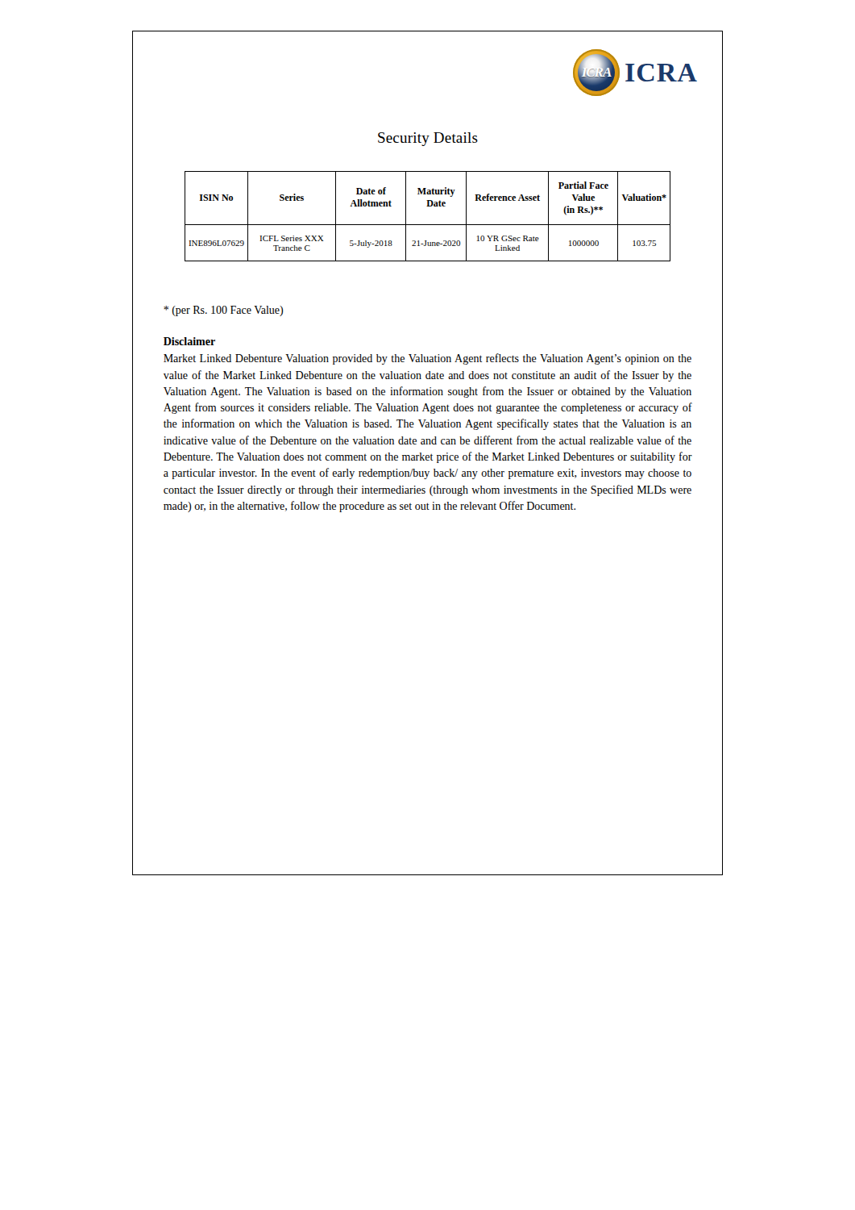ICRA
ICRA
Security Details
| ISIN No | Series | Date of Allotment | Maturity Date | Reference Asset | Partial Face Value (in Rs.)** | Valuation* |
| --- | --- | --- | --- | --- | --- | --- |
| INE896L07629 | ICFL Series XXX Tranche C | 5-July-2018 | 21-June-2020 | 10 YR GSec Rate Linked | 1000000 | 103.75 |
* (per Rs. 100 Face Value)
Disclaimer
Market Linked Debenture Valuation provided by the Valuation Agent reflects the Valuation Agent’s opinion on the value of the Market Linked Debenture on the valuation date and does not constitute an audit of the Issuer by the Valuation Agent. The Valuation is based on the information sought from the Issuer or obtained by the Valuation Agent from sources it considers reliable. The Valuation Agent does not guarantee the completeness or accuracy of the information on which the Valuation is based. The Valuation Agent specifically states that the Valuation is an indicative value of the Debenture on the valuation date and can be different from the actual realizable value of the Debenture. The Valuation does not comment on the market price of the Market Linked Debentures or suitability for a particular investor. In the event of early redemption/buy back/ any other premature exit, investors may choose to contact the Issuer directly or through their intermediaries (through whom investments in the Specified MLDs were made) or, in the alternative, follow the procedure as set out in the relevant Offer Document.